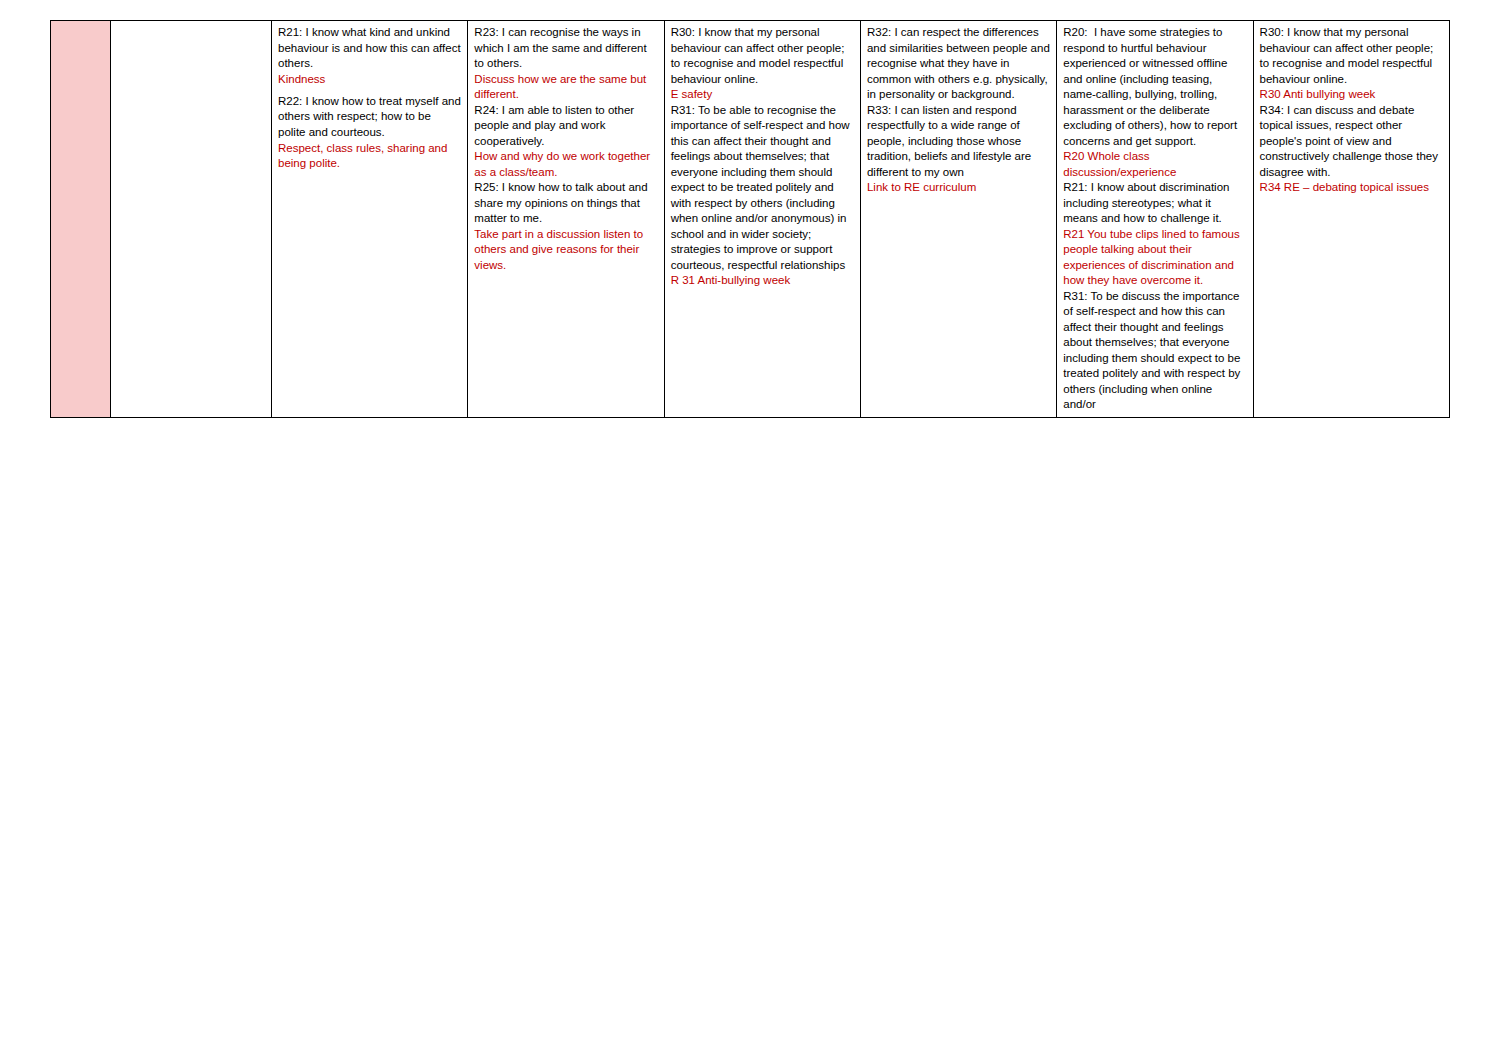| | | R21: I know what kind and unkind behaviour is and how this can affect others. Kindness R22: I know how to treat myself and others with respect; how to be polite and courteous. Respect, class rules, sharing and being polite. | R23: I can recognise the ways in which I am the same and different to others. Discuss how we are the same but different. R24: I am able to listen to other people and play and work cooperatively. How and why do we work together as a class/team. R25: I know how to talk about and share my opinions on things that matter to me. Take part in a discussion listen to others and give reasons for their views. | R30: I know that my personal behaviour can affect other people; to recognise and model respectful behaviour online. E safety R31: To be able to recognise the importance of self-respect and how this can affect their thought and feelings about themselves; that everyone including them should expect to be treated politely and with respect by others (including when online and/or anonymous) in school and in wider society; strategies to improve or support courteous, respectful relationships R 31 Anti-bullying week | R32: I can respect the differences and similarities between people and recognise what they have in common with others e.g. physically, in personality or background. R33: I can listen and respond respectfully to a wide range of people, including those whose tradition, beliefs and lifestyle are different to my own Link to RE curriculum | R20: I have some strategies to respond to hurtful behaviour experienced or witnessed offline and online (including teasing, name-calling, bullying, trolling, harassment or the deliberate excluding of others), how to report concerns and get support. R20 Whole class discussion/experience R21: I know about discrimination including stereotypes; what it means and how to challenge it. R21 You tube clips lined to famous people talking about their experiences of discrimination and how they have overcome it. R31: To be discuss the importance of self-respect and how this can affect their thought and feelings about themselves; that everyone including them should expect to be treated politely and with respect by others (including when online and/or | R30: I know that my personal behaviour can affect other people; to recognise and model respectful behaviour online. R30 Anti bullying week R34: I can discuss and debate topical issues, respect other people's point of view and constructively challenge those they disagree with. R34 RE – debating topical issues |